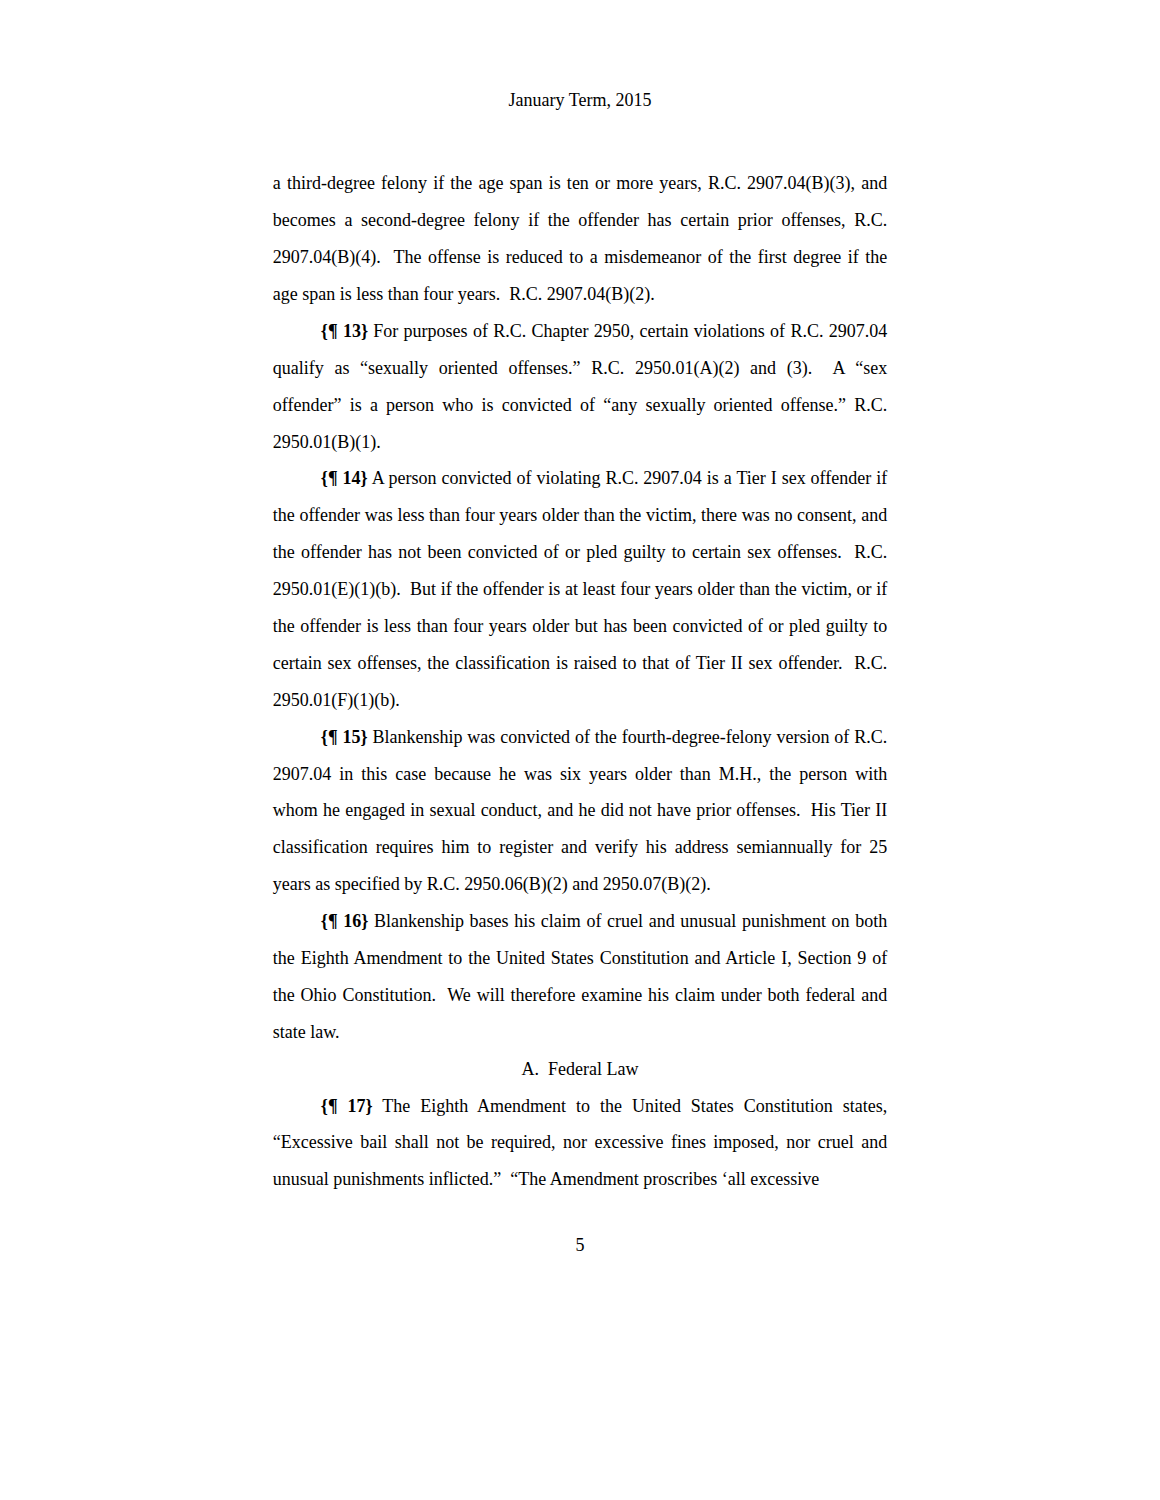January Term, 2015
a third-degree felony if the age span is ten or more years, R.C. 2907.04(B)(3), and becomes a second-degree felony if the offender has certain prior offenses, R.C. 2907.04(B)(4). The offense is reduced to a misdemeanor of the first degree if the age span is less than four years. R.C. 2907.04(B)(2).
{¶ 13} For purposes of R.C. Chapter 2950, certain violations of R.C. 2907.04 qualify as “sexually oriented offenses.” R.C. 2950.01(A)(2) and (3). A “sex offender” is a person who is convicted of “any sexually oriented offense.” R.C. 2950.01(B)(1).
{¶ 14} A person convicted of violating R.C. 2907.04 is a Tier I sex offender if the offender was less than four years older than the victim, there was no consent, and the offender has not been convicted of or pled guilty to certain sex offenses. R.C. 2950.01(E)(1)(b). But if the offender is at least four years older than the victim, or if the offender is less than four years older but has been convicted of or pled guilty to certain sex offenses, the classification is raised to that of Tier II sex offender. R.C. 2950.01(F)(1)(b).
{¶ 15} Blankenship was convicted of the fourth-degree-felony version of R.C. 2907.04 in this case because he was six years older than M.H., the person with whom he engaged in sexual conduct, and he did not have prior offenses. His Tier II classification requires him to register and verify his address semiannually for 25 years as specified by R.C. 2950.06(B)(2) and 2950.07(B)(2).
{¶ 16} Blankenship bases his claim of cruel and unusual punishment on both the Eighth Amendment to the United States Constitution and Article I, Section 9 of the Ohio Constitution. We will therefore examine his claim under both federal and state law.
A. Federal Law
{¶ 17} The Eighth Amendment to the United States Constitution states, “Excessive bail shall not be required, nor excessive fines imposed, nor cruel and unusual punishments inflicted.” “The Amendment proscribes ‘all excessive
5